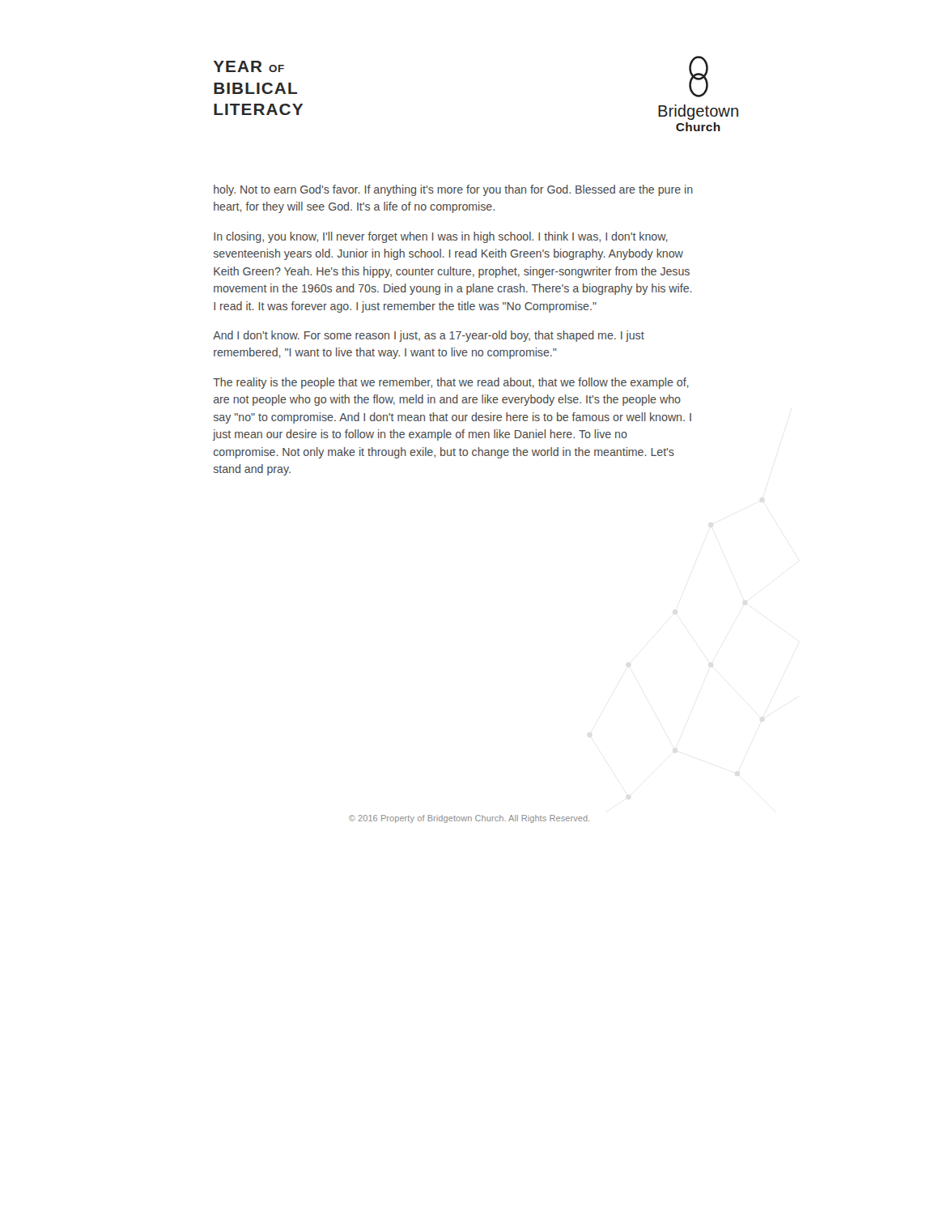YEAR OF
BIBLICAL
LITERACY
Bridgetown
Church
holy. Not to earn God's favor. If anything it's more for you than for God. Blessed are the pure in heart, for they will see God. It's a life of no compromise.
In closing, you know, I'll never forget when I was in high school. I think I was, I don't know, seventeenish years old. Junior in high school. I read Keith Green's biography. Anybody know Keith Green? Yeah. He's this hippy, counter culture, prophet, singer-songwriter from the Jesus movement in the 1960s and 70s. Died young in a plane crash. There's a biography by his wife. I read it. It was forever ago. I just remember the title was "No Compromise."
And I don't know. For some reason I just, as a 17-year-old boy, that shaped me. I just remembered, "I want to live that way. I want to live no compromise."
The reality is the people that we remember, that we read about, that we follow the example of, are not people who go with the flow, meld in and are like everybody else. It's the people who say "no" to compromise. And I don't mean that our desire here is to be famous or well known. I just mean our desire is to follow in the example of men like Daniel here. To live no compromise. Not only make it through exile, but to change the world in the meantime. Let's stand and pray.
© 2016 Property of Bridgetown Church. All Rights Reserved.